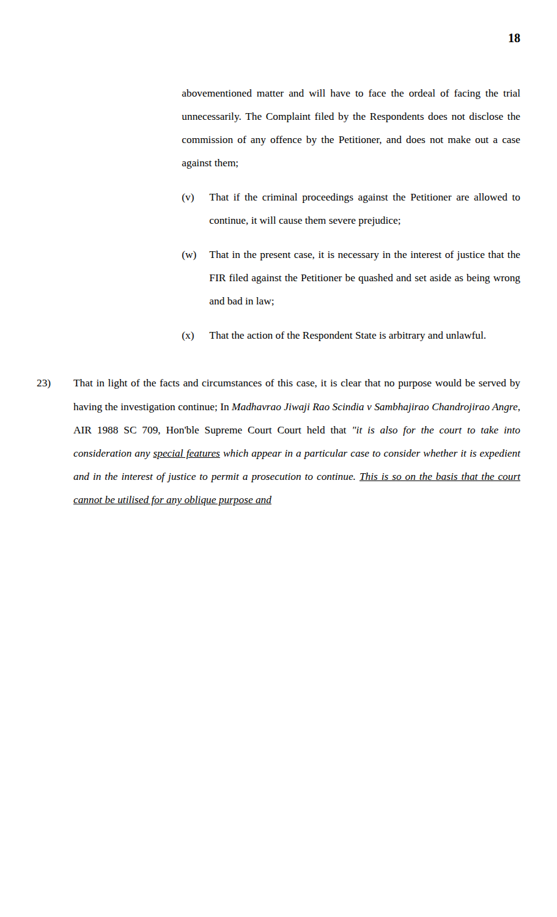18
abovementioned matter and will have to face the ordeal of facing the trial unnecessarily. The Complaint filed by the Respondents does not disclose the commission of any offence by the Petitioner, and does not make out a case against them;
(v)
That if the criminal proceedings against the Petitioner are allowed to continue, it will cause them severe prejudice;
(w)
That in the present case, it is necessary in the interest of justice that the FIR filed against the Petitioner be quashed and set aside as being wrong and bad in law;
(x)
That the action of the Respondent State is arbitrary and unlawful.
23)
That in light of the facts and circumstances of this case, it is clear that no purpose would be served by having the investigation continue; In Madhavrao Jiwaji Rao Scindia v Sambhajirao Chandrojirao Angre, AIR 1988 SC 709, Hon'ble Supreme Court Court held that "it is also for the court to take into consideration any special features which appear in a particular case to consider whether it is expedient and in the interest of justice to permit a prosecution to continue. This is so on the basis that the court cannot be utilised for any oblique purpose and